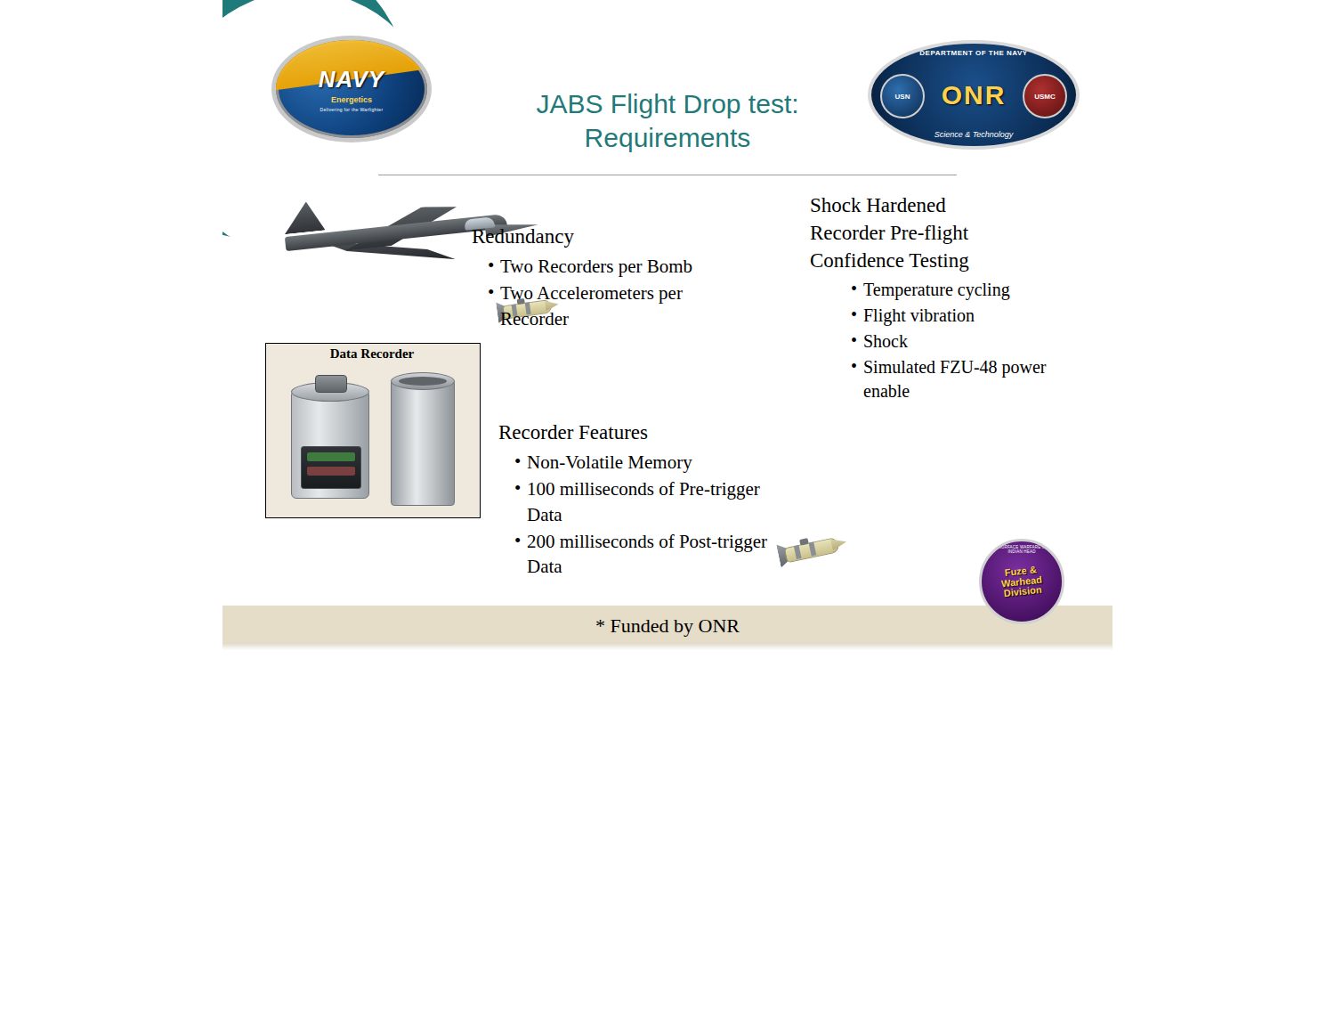NAVY
Energetics
Delivering for the Warfighter
DEPARTMENT OF THE NAVY
ONR
USN
USMC
Science & Technology
NAVAL SURFACE WARFARE CENTER INDIAN HEAD
Fuze &
Warhead
Division
JABS Flight Drop test:
Requirements
Data Recorder
Redundancy
Two Recorders per Bomb
Two Accelerometers per Recorder
Recorder Features
Non-Volatile Memory
100 milliseconds of Pre-trigger Data
200 milliseconds of Post-trigger Data
Shock Hardened
Recorder Pre-flight
Confidence Testing
Temperature cycling
Flight vibration
Shock
Simulated FZU-48 power enable
* Funded by ONR